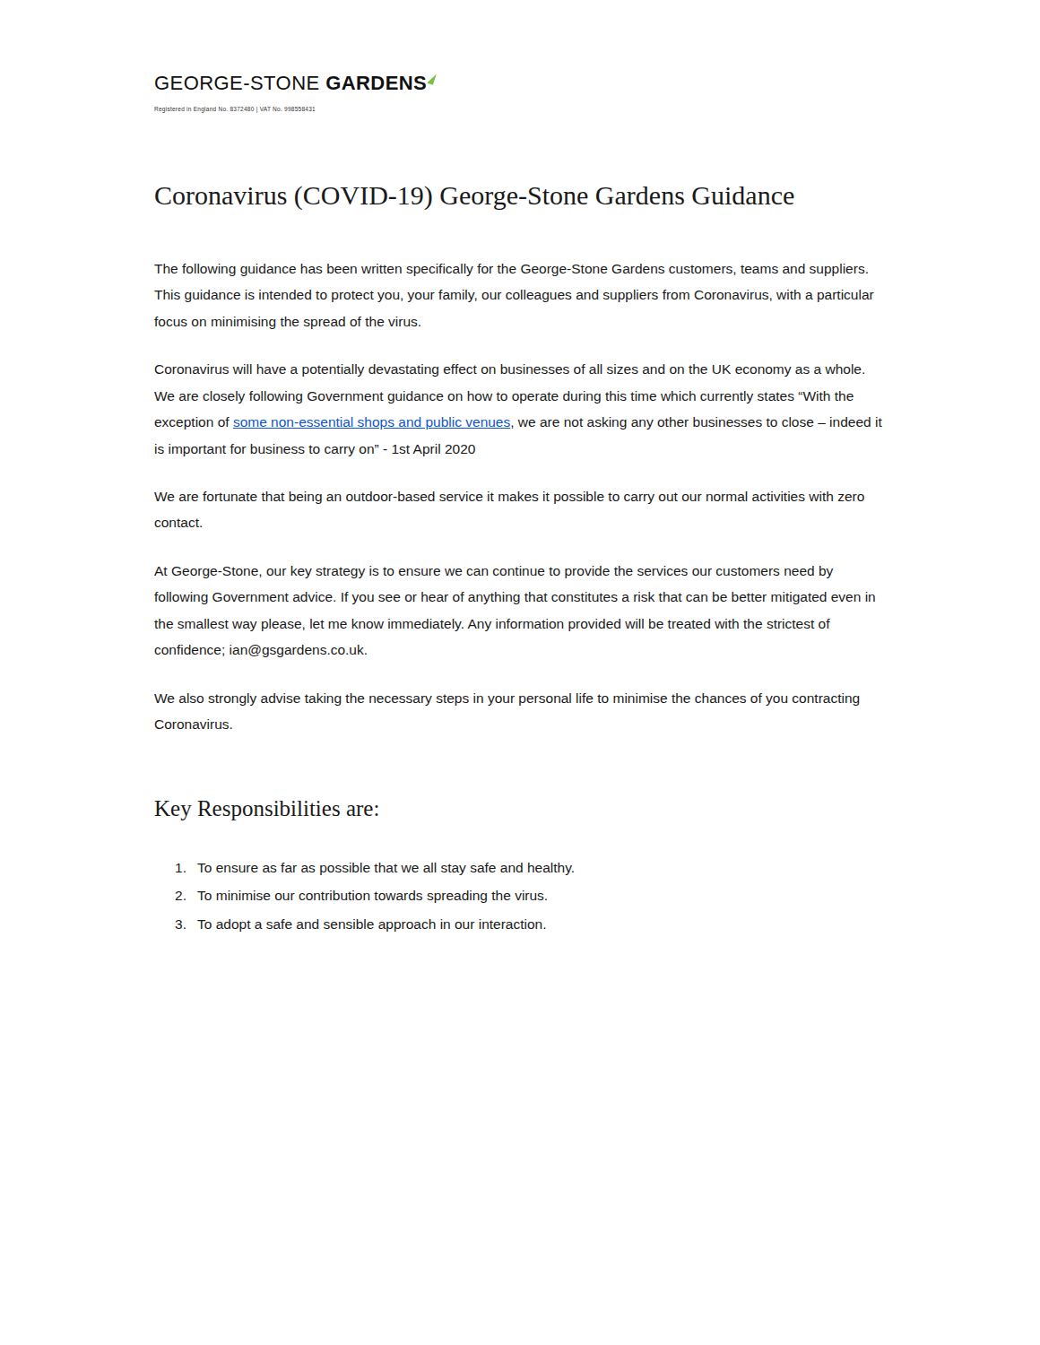GEORGE-STONE GARDENS
Registered in England No. 8372480 | VAT No. 998558431
Coronavirus (COVID-19) George-Stone Gardens Guidance
The following guidance has been written specifically for the George-Stone Gardens customers, teams and suppliers. This guidance is intended to protect you, your family, our colleagues and suppliers from Coronavirus, with a particular focus on minimising the spread of the virus.
Coronavirus will have a potentially devastating effect on businesses of all sizes and on the UK economy as a whole. We are closely following Government guidance on how to operate during this time which currently states “With the exception of some non-essential shops and public venues, we are not asking any other businesses to close – indeed it is important for business to carry on” - 1st April 2020
We are fortunate that being an outdoor-based service it makes it possible to carry out our normal activities with zero contact.
At George-Stone, our key strategy is to ensure we can continue to provide the services our customers need by following Government advice. If you see or hear of anything that constitutes a risk that can be better mitigated even in the smallest way please, let me know immediately. Any information provided will be treated with the strictest of confidence; ian@gsgardens.co.uk.
We also strongly advise taking the necessary steps in your personal life to minimise the chances of you contracting Coronavirus.
Key Responsibilities are:
To ensure as far as possible that we all stay safe and healthy.
To minimise our contribution towards spreading the virus.
To adopt a safe and sensible approach in our interaction.